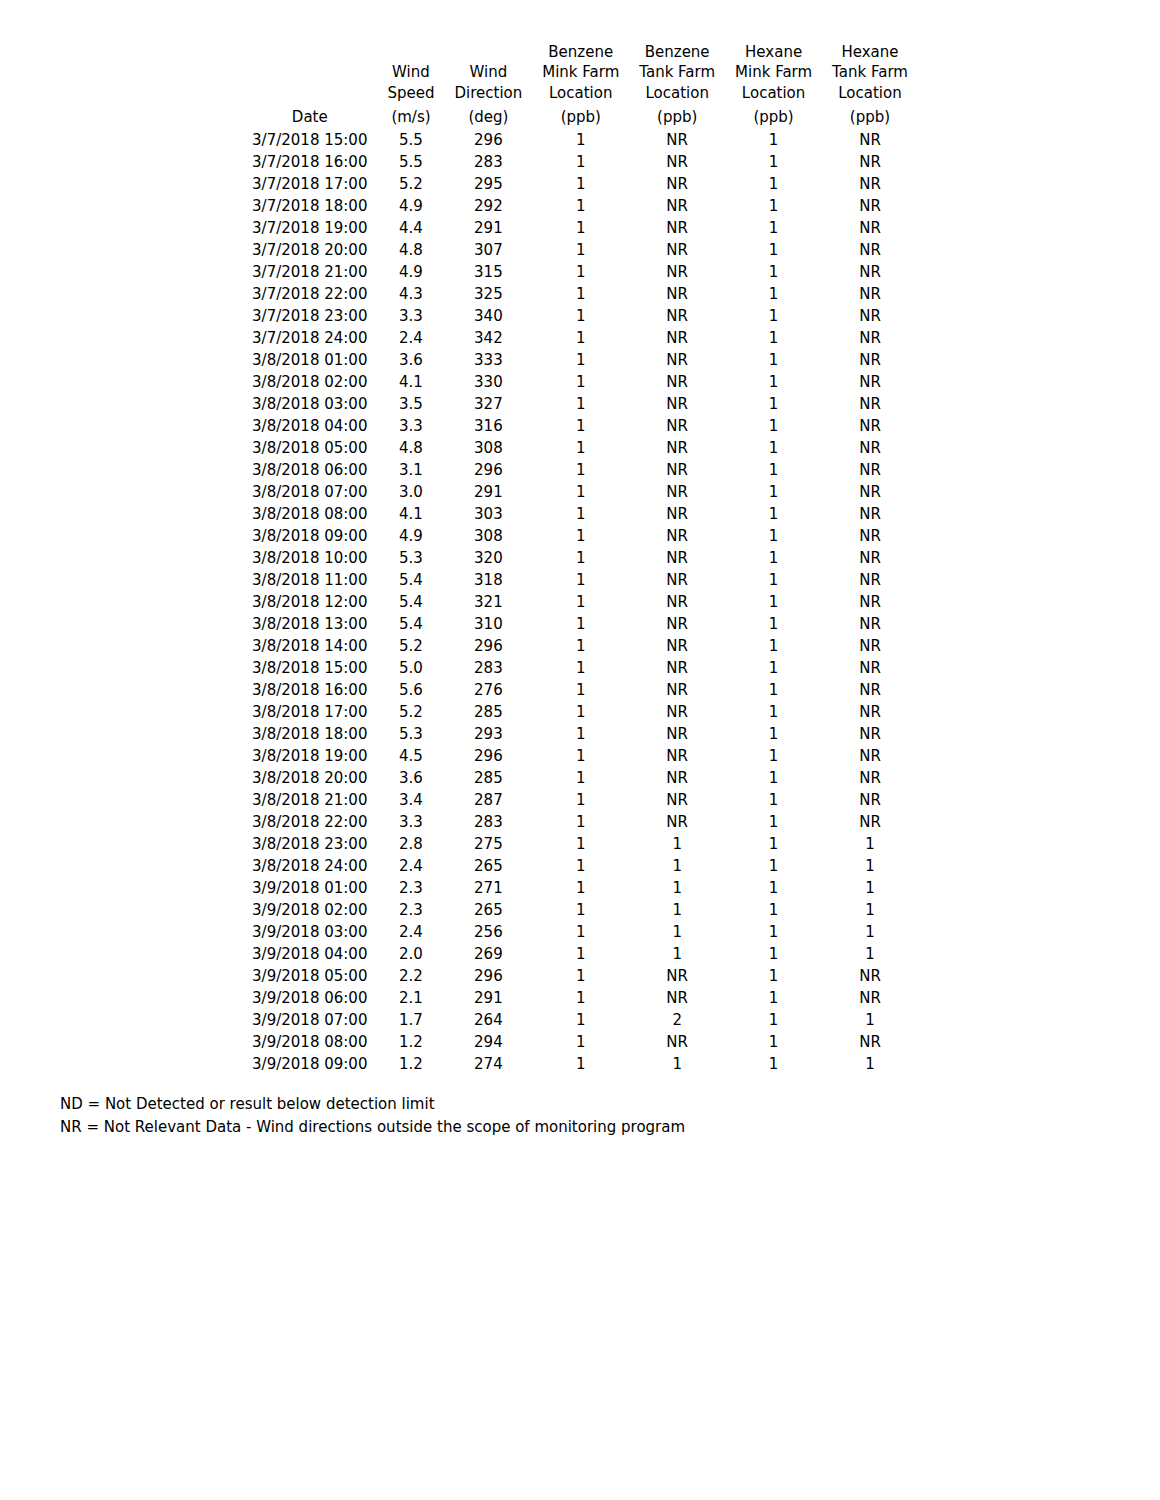| Date | Wind Speed | Wind Direction | Benzene Mink Farm Location | Benzene Tank Farm Location | Hexane Mink Farm Location | Hexane Tank Farm Location |
| --- | --- | --- | --- | --- | --- | --- |
| (m/s) | (deg) | (ppb) | (ppb) | (ppb) | (ppb) |
| 3/7/2018 15:00 | 5.5 | 296 | 1 | NR | 1 | NR |
| 3/7/2018 16:00 | 5.5 | 283 | 1 | NR | 1 | NR |
| 3/7/2018 17:00 | 5.2 | 295 | 1 | NR | 1 | NR |
| 3/7/2018 18:00 | 4.9 | 292 | 1 | NR | 1 | NR |
| 3/7/2018 19:00 | 4.4 | 291 | 1 | NR | 1 | NR |
| 3/7/2018 20:00 | 4.8 | 307 | 1 | NR | 1 | NR |
| 3/7/2018 21:00 | 4.9 | 315 | 1 | NR | 1 | NR |
| 3/7/2018 22:00 | 4.3 | 325 | 1 | NR | 1 | NR |
| 3/7/2018 23:00 | 3.3 | 340 | 1 | NR | 1 | NR |
| 3/7/2018 24:00 | 2.4 | 342 | 1 | NR | 1 | NR |
| 3/8/2018 01:00 | 3.6 | 333 | 1 | NR | 1 | NR |
| 3/8/2018 02:00 | 4.1 | 330 | 1 | NR | 1 | NR |
| 3/8/2018 03:00 | 3.5 | 327 | 1 | NR | 1 | NR |
| 3/8/2018 04:00 | 3.3 | 316 | 1 | NR | 1 | NR |
| 3/8/2018 05:00 | 4.8 | 308 | 1 | NR | 1 | NR |
| 3/8/2018 06:00 | 3.1 | 296 | 1 | NR | 1 | NR |
| 3/8/2018 07:00 | 3.0 | 291 | 1 | NR | 1 | NR |
| 3/8/2018 08:00 | 4.1 | 303 | 1 | NR | 1 | NR |
| 3/8/2018 09:00 | 4.9 | 308 | 1 | NR | 1 | NR |
| 3/8/2018 10:00 | 5.3 | 320 | 1 | NR | 1 | NR |
| 3/8/2018 11:00 | 5.4 | 318 | 1 | NR | 1 | NR |
| 3/8/2018 12:00 | 5.4 | 321 | 1 | NR | 1 | NR |
| 3/8/2018 13:00 | 5.4 | 310 | 1 | NR | 1 | NR |
| 3/8/2018 14:00 | 5.2 | 296 | 1 | NR | 1 | NR |
| 3/8/2018 15:00 | 5.0 | 283 | 1 | NR | 1 | NR |
| 3/8/2018 16:00 | 5.6 | 276 | 1 | NR | 1 | NR |
| 3/8/2018 17:00 | 5.2 | 285 | 1 | NR | 1 | NR |
| 3/8/2018 18:00 | 5.3 | 293 | 1 | NR | 1 | NR |
| 3/8/2018 19:00 | 4.5 | 296 | 1 | NR | 1 | NR |
| 3/8/2018 20:00 | 3.6 | 285 | 1 | NR | 1 | NR |
| 3/8/2018 21:00 | 3.4 | 287 | 1 | NR | 1 | NR |
| 3/8/2018 22:00 | 3.3 | 283 | 1 | NR | 1 | NR |
| 3/8/2018 23:00 | 2.8 | 275 | 1 | 1 | 1 | 1 |
| 3/8/2018 24:00 | 2.4 | 265 | 1 | 1 | 1 | 1 |
| 3/9/2018 01:00 | 2.3 | 271 | 1 | 1 | 1 | 1 |
| 3/9/2018 02:00 | 2.3 | 265 | 1 | 1 | 1 | 1 |
| 3/9/2018 03:00 | 2.4 | 256 | 1 | 1 | 1 | 1 |
| 3/9/2018 04:00 | 2.0 | 269 | 1 | 1 | 1 | 1 |
| 3/9/2018 05:00 | 2.2 | 296 | 1 | NR | 1 | NR |
| 3/9/2018 06:00 | 2.1 | 291 | 1 | NR | 1 | NR |
| 3/9/2018 07:00 | 1.7 | 264 | 1 | 2 | 1 | 1 |
| 3/9/2018 08:00 | 1.2 | 294 | 1 | NR | 1 | NR |
| 3/9/2018 09:00 | 1.2 | 274 | 1 | 1 | 1 | 1 |
ND = Not Detected or result below detection limit
NR = Not Relevant Data - Wind directions outside the scope of monitoring program